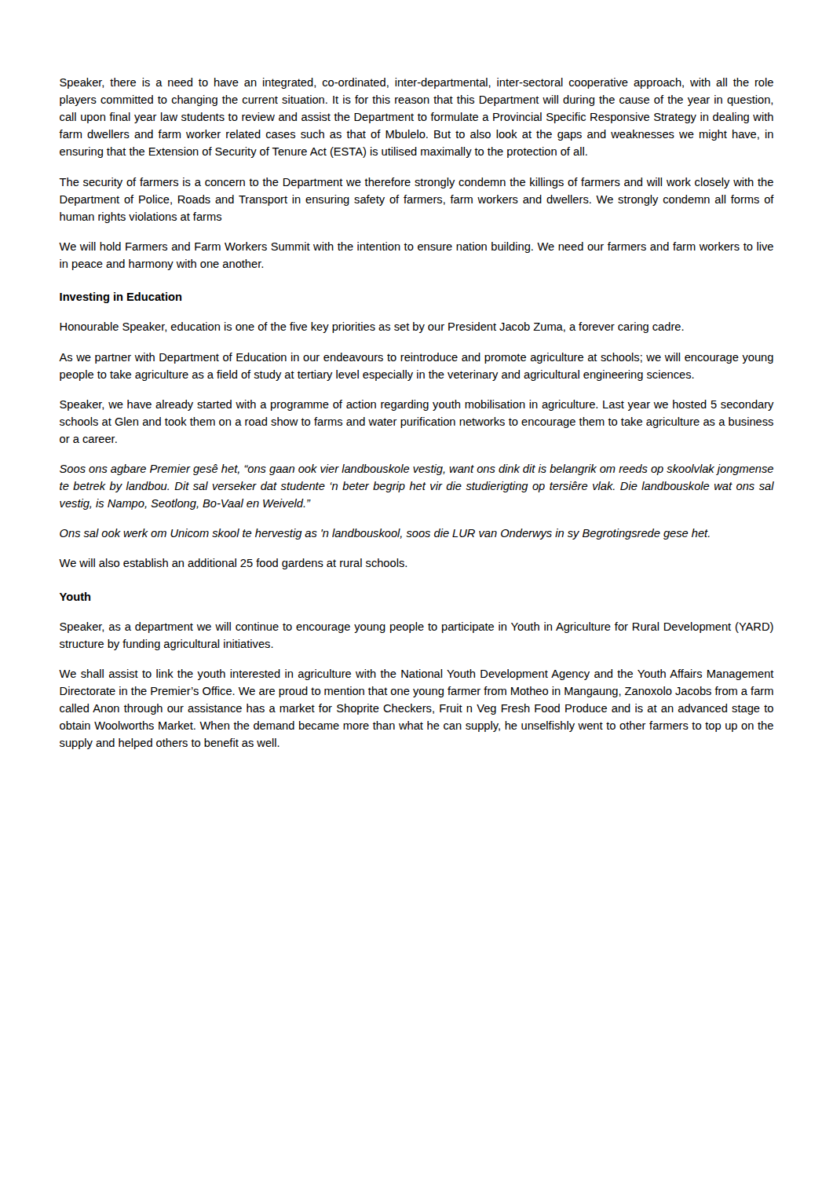Speaker, there is a need to have an integrated, co-ordinated, inter-departmental, inter-sectoral cooperative approach, with all the role players committed to changing the current situation. It is for this reason that this Department will during the cause of the year in question, call upon final year law students to review and assist the Department to formulate a Provincial Specific Responsive Strategy in dealing with farm dwellers and farm worker related cases such as that of Mbulelo. But to also look at the gaps and weaknesses we might have, in ensuring that the Extension of Security of Tenure Act (ESTA) is utilised maximally to the protection of all.
The security of farmers is a concern to the Department we therefore strongly condemn the killings of farmers and will work closely with the Department of Police, Roads and Transport in ensuring safety of farmers, farm workers and dwellers. We strongly condemn all forms of human rights violations at farms
We will hold Farmers and Farm Workers Summit with the intention to ensure nation building. We need our farmers and farm workers to live in peace and harmony with one another.
Investing in Education
Honourable Speaker, education is one of the five key priorities as set by our President Jacob Zuma, a forever caring cadre.
As we partner with Department of Education in our endeavours to reintroduce and promote agriculture at schools; we will encourage young people to take agriculture as a field of study at tertiary level especially in the veterinary and agricultural engineering sciences.
Speaker, we have already started with a programme of action regarding youth mobilisation in agriculture. Last year we hosted 5 secondary schools at Glen and took them on a road show to farms and water purification networks to encourage them to take agriculture as a business or a career.
Soos ons agbare Premier gesê het, “ons gaan ook vier landbouskole vestig, want ons dink dit is belangrik om reeds op skoolvlak jongmense te betrek by landbou. Dit sal verseker dat studente ‘n beter begrip het vir die studierigting op tersiêre vlak. Die landbouskole wat ons sal vestig, is Nampo, Seotlong, Bo-Vaal en Weiveld.”
Ons sal ook werk om Unicom skool te hervestig as 'n landbouskool, soos die LUR van Onderwys in sy Begrotingsrede gese het.
We will also establish an additional 25 food gardens at rural schools.
Youth
Speaker, as a department we will continue to encourage young people to participate in Youth in Agriculture for Rural Development (YARD) structure by funding agricultural initiatives.
We shall assist to link the youth interested in agriculture with the National Youth Development Agency and the Youth Affairs Management Directorate in the Premier’s Office. We are proud to mention that one young farmer from Motheo in Mangaung, Zanoxolo Jacobs from a farm called Anon through our assistance has a market for Shoprite Checkers, Fruit n Veg Fresh Food Produce and is at an advanced stage to obtain Woolworths Market. When the demand became more than what he can supply, he unselfishly went to other farmers to top up on the supply and helped others to benefit as well.